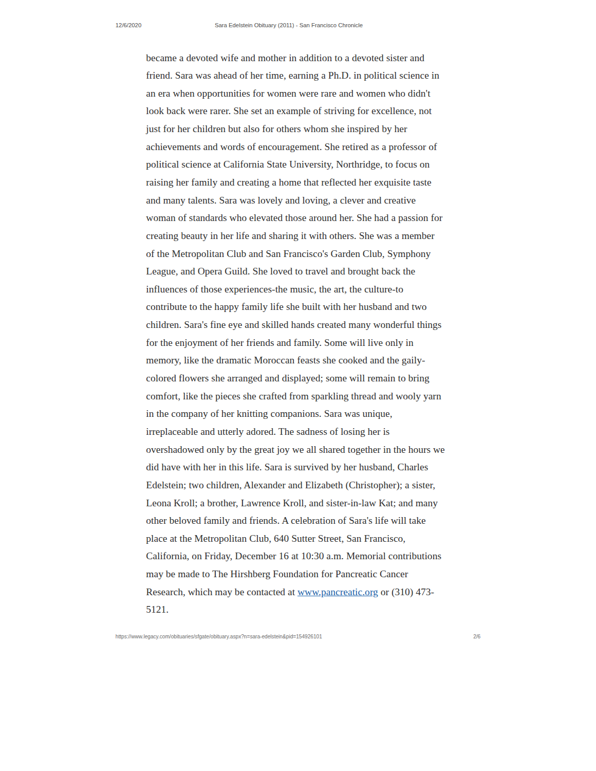12/6/2020 Sara Edelstein Obituary (2011) - San Francisco Chronicle
became a devoted wife and mother in addition to a devoted sister and friend. Sara was ahead of her time, earning a Ph.D. in political science in an era when opportunities for women were rare and women who didn't look back were rarer. She set an example of striving for excellence, not just for her children but also for others whom she inspired by her achievements and words of encouragement. She retired as a professor of political science at California State University, Northridge, to focus on raising her family and creating a home that reflected her exquisite taste and many talents. Sara was lovely and loving, a clever and creative woman of standards who elevated those around her. She had a passion for creating beauty in her life and sharing it with others. She was a member of the Metropolitan Club and San Francisco's Garden Club, Symphony League, and Opera Guild. She loved to travel and brought back the influences of those experiences-the music, the art, the culture-to contribute to the happy family life she built with her husband and two children. Sara's fine eye and skilled hands created many wonderful things for the enjoyment of her friends and family. Some will live only in memory, like the dramatic Moroccan feasts she cooked and the gaily-colored flowers she arranged and displayed; some will remain to bring comfort, like the pieces she crafted from sparkling thread and wooly yarn in the company of her knitting companions. Sara was unique, irreplaceable and utterly adored. The sadness of losing her is overshadowed only by the great joy we all shared together in the hours we did have with her in this life. Sara is survived by her husband, Charles Edelstein; two children, Alexander and Elizabeth (Christopher); a sister, Leona Kroll; a brother, Lawrence Kroll, and sister-in-law Kat; and many other beloved family and friends. A celebration of Sara's life will take place at the Metropolitan Club, 640 Sutter Street, San Francisco, California, on Friday, December 16 at 10:30 a.m. Memorial contributions may be made to The Hirshberg Foundation for Pancreatic Cancer Research, which may be contacted at www.pancreatic.org or (310) 473-5121.
https://www.legacy.com/obituaries/sfgate/obituary.aspx?n=sara-edelstein&pid=154926101 2/6